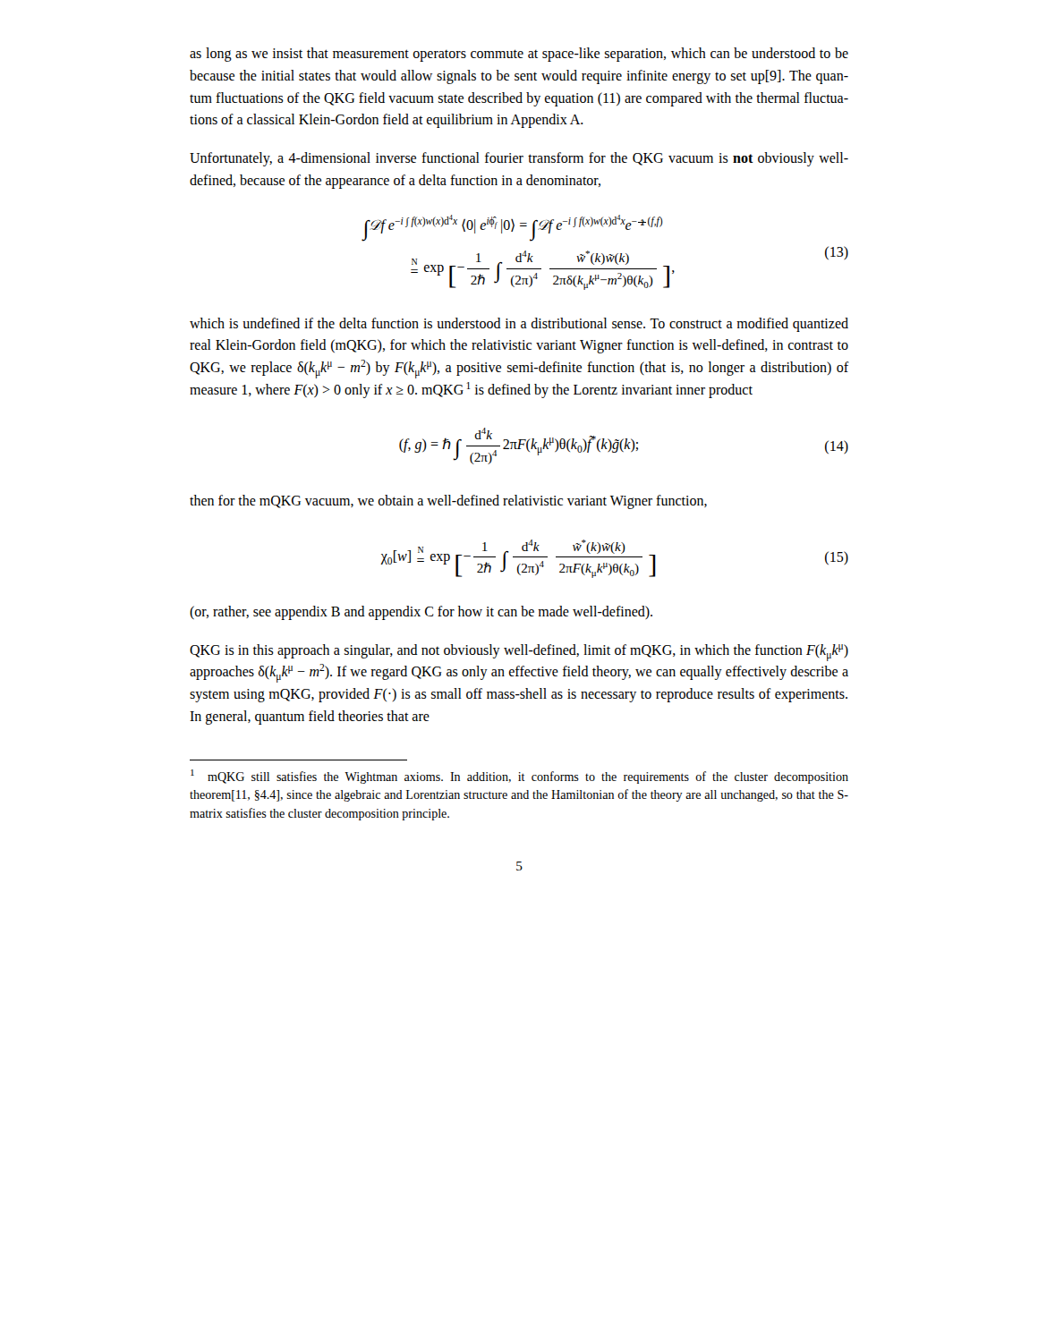as long as we insist that measurement operators commute at space-like separation, which can be understood to be because the initial states that would allow signals to be sent would require infinite energy to set up[9]. The quantum fluctuations of the QKG field vacuum state described by equation (11) are compared with the thermal fluctuations of a classical Klein-Gordon field at equilibrium in Appendix A.
Unfortunately, a 4-dimensional inverse functional fourier transform for the QKG vacuum is not obviously well-defined, because of the appearance of a delta function in a denominator,
∫𝒟f e−i ∫ f(x)w(x)d4x ⟨0| eiϕ̂f |0⟩ = ∫𝒟f e−i ∫ f(x)w(x)d4xe−12(f,f)
N= exp [−12ℏ ∫ d4k(2π)4 w̃*(k)w̃(k) 2πδ(kμkμ−m2)θ(k0) ], (13)
which is undefined if the delta function is understood in a distributional sense. To construct a modified quantized real Klein-Gordon field (mQKG), for which the relativistic variant Wigner function is well-defined, in contrast to QKG, we replace δ(kμkμ − m2) by F(kμkμ), a positive semi-definite function (that is, no longer a distribution) of measure 1, where F(x) > 0 only if x ≥ 0. mQKG 1 is defined by the Lorentz invariant inner product
(f, g) = ℏ ∫ d4k(2π)42πF(kμkμ)θ(k0)f̃*(k)g̃(k); (14)
then for the mQKG vacuum, we obtain a well-defined relativistic variant Wigner function,
χ0[w] N= exp [−12ℏ ∫ d4k(2π)4 w̃*(k)w̃(k) 2πF(kμkμ)θ(k0) ] (15)
(or, rather, see appendix B and appendix C for how it can be made well-defined).
QKG is in this approach a singular, and not obviously well-defined, limit of mQKG, in which the function F(kμkμ) approaches δ(kμkμ − m2). If we regard QKG as only an effective field theory, we can equally effectively describe a system using mQKG, provided F(·) is as small off mass-shell as is necessary to reproduce results of experiments. In general, quantum field theories that are
1 mQKG still satisfies the Wightman axioms. In addition, it conforms to the requirements of the cluster decomposition theorem[11, §4.4], since the algebraic and Lorentzian structure and the Hamiltonian of the theory are all unchanged, so that the S-matrix satisfies the cluster decomposition principle.
5